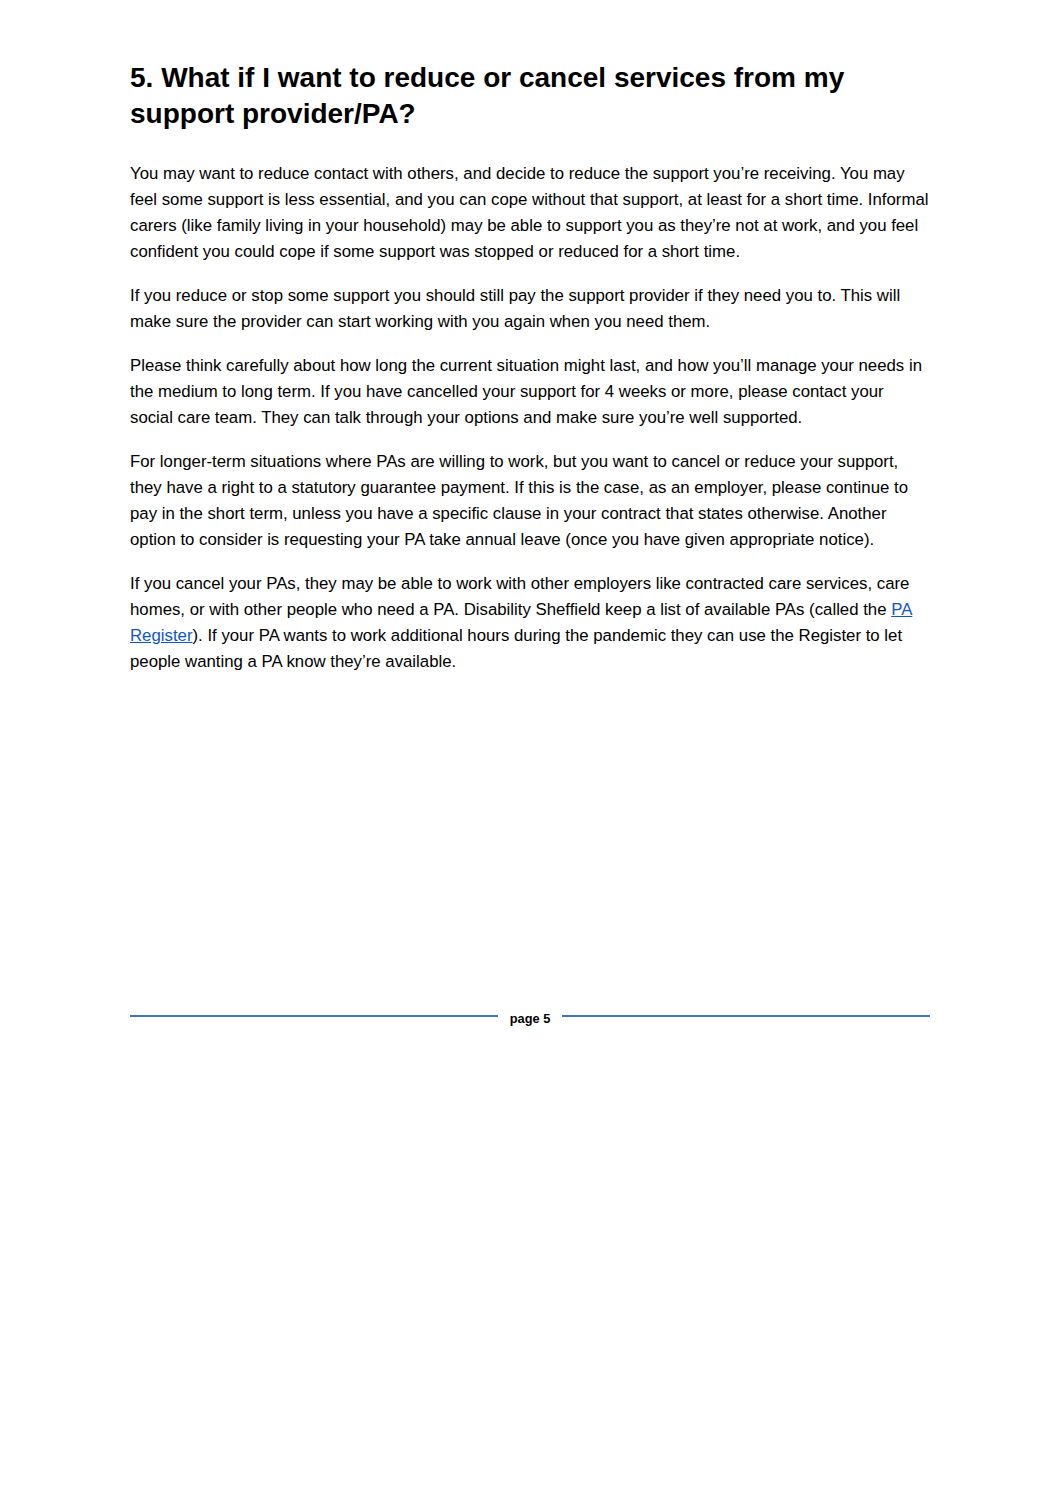5. What if I want to reduce or cancel services from my support provider/PA?
You may want to reduce contact with others, and decide to reduce the support you’re receiving. You may feel some support is less essential, and you can cope without that support, at least for a short time. Informal carers (like family living in your household) may be able to support you as they’re not at work, and you feel confident you could cope if some support was stopped or reduced for a short time.
If you reduce or stop some support you should still pay the support provider if they need you to. This will make sure the provider can start working with you again when you need them.
Please think carefully about how long the current situation might last, and how you’ll manage your needs in the medium to long term. If you have cancelled your support for 4 weeks or more, please contact your social care team. They can talk through your options and make sure you’re well supported.
For longer-term situations where PAs are willing to work, but you want to cancel or reduce your support, they have a right to a statutory guarantee payment. If this is the case, as an employer, please continue to pay in the short term, unless you have a specific clause in your contract that states otherwise. Another option to consider is requesting your PA take annual leave (once you have given appropriate notice).
If you cancel your PAs, they may be able to work with other employers like contracted care services, care homes, or with other people who need a PA. Disability Sheffield keep a list of available PAs (called the PA Register). If your PA wants to work additional hours during the pandemic they can use the Register to let people wanting a PA know they’re available.
page 5